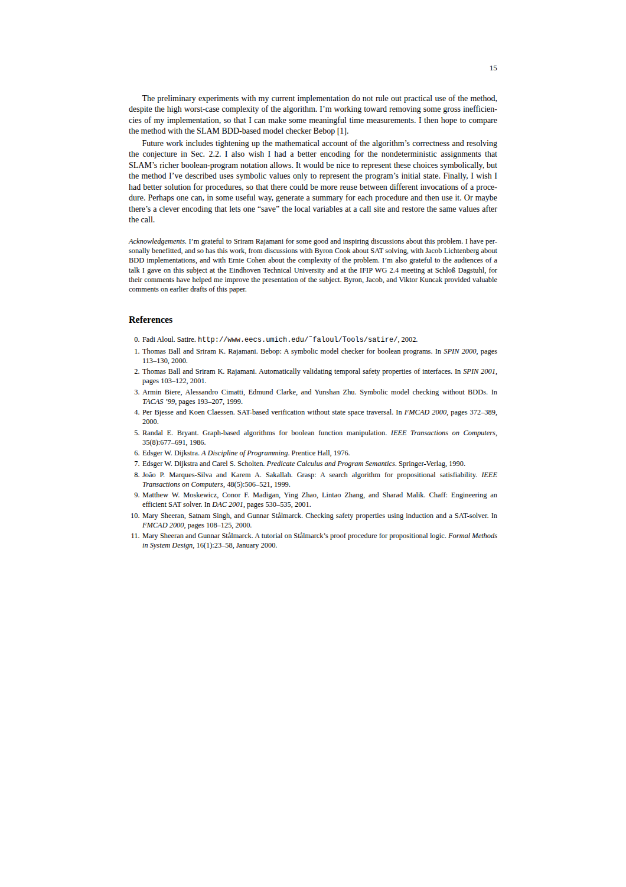15
The preliminary experiments with my current implementation do not rule out practical use of the method, despite the high worst-case complexity of the algorithm. I’m working toward removing some gross inefficiencies of my implementation, so that I can make some meaningful time measurements. I then hope to compare the method with the SLAM BDD-based model checker Bebop [1].
Future work includes tightening up the mathematical account of the algorithm’s correctness and resolving the conjecture in Sec. 2.2. I also wish I had a better encoding for the nondeterministic assignments that SLAM’s richer boolean-program notation allows. It would be nice to represent these choices symbolically, but the method I’ve described uses symbolic values only to represent the program’s initial state. Finally, I wish I had better solution for procedures, so that there could be more reuse between different invocations of a procedure. Perhaps one can, in some useful way, generate a summary for each procedure and then use it. Or maybe there’s a clever encoding that lets one “save” the local variables at a call site and restore the same values after the call.
Acknowledgements. I’m grateful to Sriram Rajamani for some good and inspiring discussions about this problem. I have personally benefitted, and so has this work, from discussions with Byron Cook about SAT solving, with Jacob Lichtenberg about BDD implementations, and with Ernie Cohen about the complexity of the problem. I’m also grateful to the audiences of a talk I gave on this subject at the Eindhoven Technical University and at the IFIP WG 2.4 meeting at Schloß Dagstuhl, for their comments have helped me improve the presentation of the subject. Byron, Jacob, and Viktor Kuncak provided valuable comments on earlier drafts of this paper.
References
0 Fadi Aloul. Satire. http://www.eecs.umich.edu/˜faloul/Tools/satire/, 2002.
1 Thomas Ball and Sriram K. Rajamani. Bebop: A symbolic model checker for boolean programs. In SPIN 2000, pages 113–130, 2000.
2 Thomas Ball and Sriram K. Rajamani. Automatically validating temporal safety properties of interfaces. In SPIN 2001, pages 103–122, 2001.
3 Armin Biere, Alessandro Cimatti, Edmund Clarke, and Yunshan Zhu. Symbolic model checking without BDDs. In TACAS ’99, pages 193–207, 1999.
4 Per Bjesse and Koen Claessen. SAT-based verification without state space traversal. In FMCAD 2000, pages 372–389, 2000.
5 Randal E. Bryant. Graph-based algorithms for boolean function manipulation. IEEE Transactions on Computers, 35(8):677–691, 1986.
6 Edsger W. Dijkstra. A Discipline of Programming. Prentice Hall, 1976.
7 Edsger W. Dijkstra and Carel S. Scholten. Predicate Calculus and Program Semantics. Springer-Verlag, 1990.
8 João P. Marques-Silva and Karem A. Sakallah. Grasp: A search algorithm for propositional satisfiability. IEEE Transactions on Computers, 48(5):506–521, 1999.
9 Matthew W. Moskewicz, Conor F. Madigan, Ying Zhao, Lintao Zhang, and Sharad Malik. Chaff: Engineering an efficient SAT solver. In DAC 2001, pages 530–535, 2001.
10 Mary Sheeran, Satnam Singh, and Gunnar Stålmarck. Checking safety properties using induction and a SAT-solver. In FMCAD 2000, pages 108–125, 2000.
11 Mary Sheeran and Gunnar Stålmarck. A tutorial on Stålmarck’s proof procedure for propositional logic. Formal Methods in System Design, 16(1):23–58, January 2000.